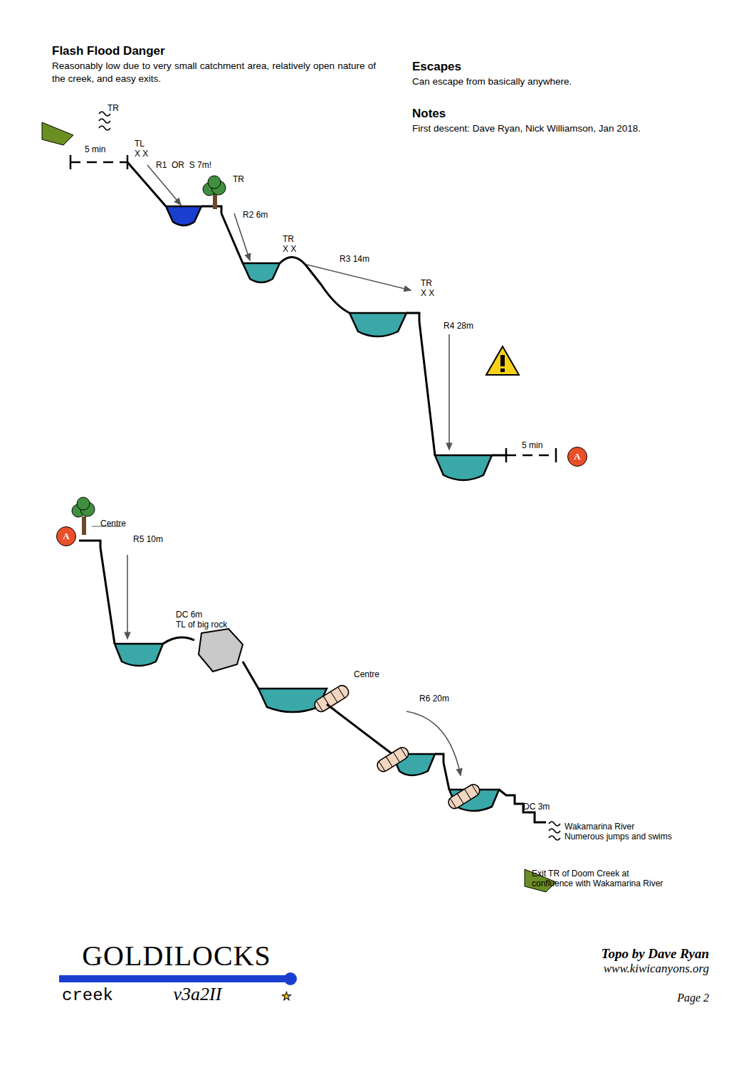Flash Flood Danger
Reasonably low due to very small catchment area, relatively open nature of the creek, and easy exits.
Escapes
Can escape from basically anywhere.
Notes
First descent: Dave Ryan, Nick Williamson, Jan 2018.
TR
5 min
TL
X X
R1 OR S 7m!
TR
R2 6m
TR
X X
R3 14m
TR
X X
R4 28m
5 min
A
A
Centre
R5 10m
DC 6m
TL of big rock
Centre
R6 20m
DC 3m
Wakamarina River
Numerous jumps and swims
Exit TR of Doom Creek at
confluence with Wakamarina River
GOLDILOCKS
creek v3a2II ★
Topo by Dave Ryan
www.kiwicanyons.org
Page 2